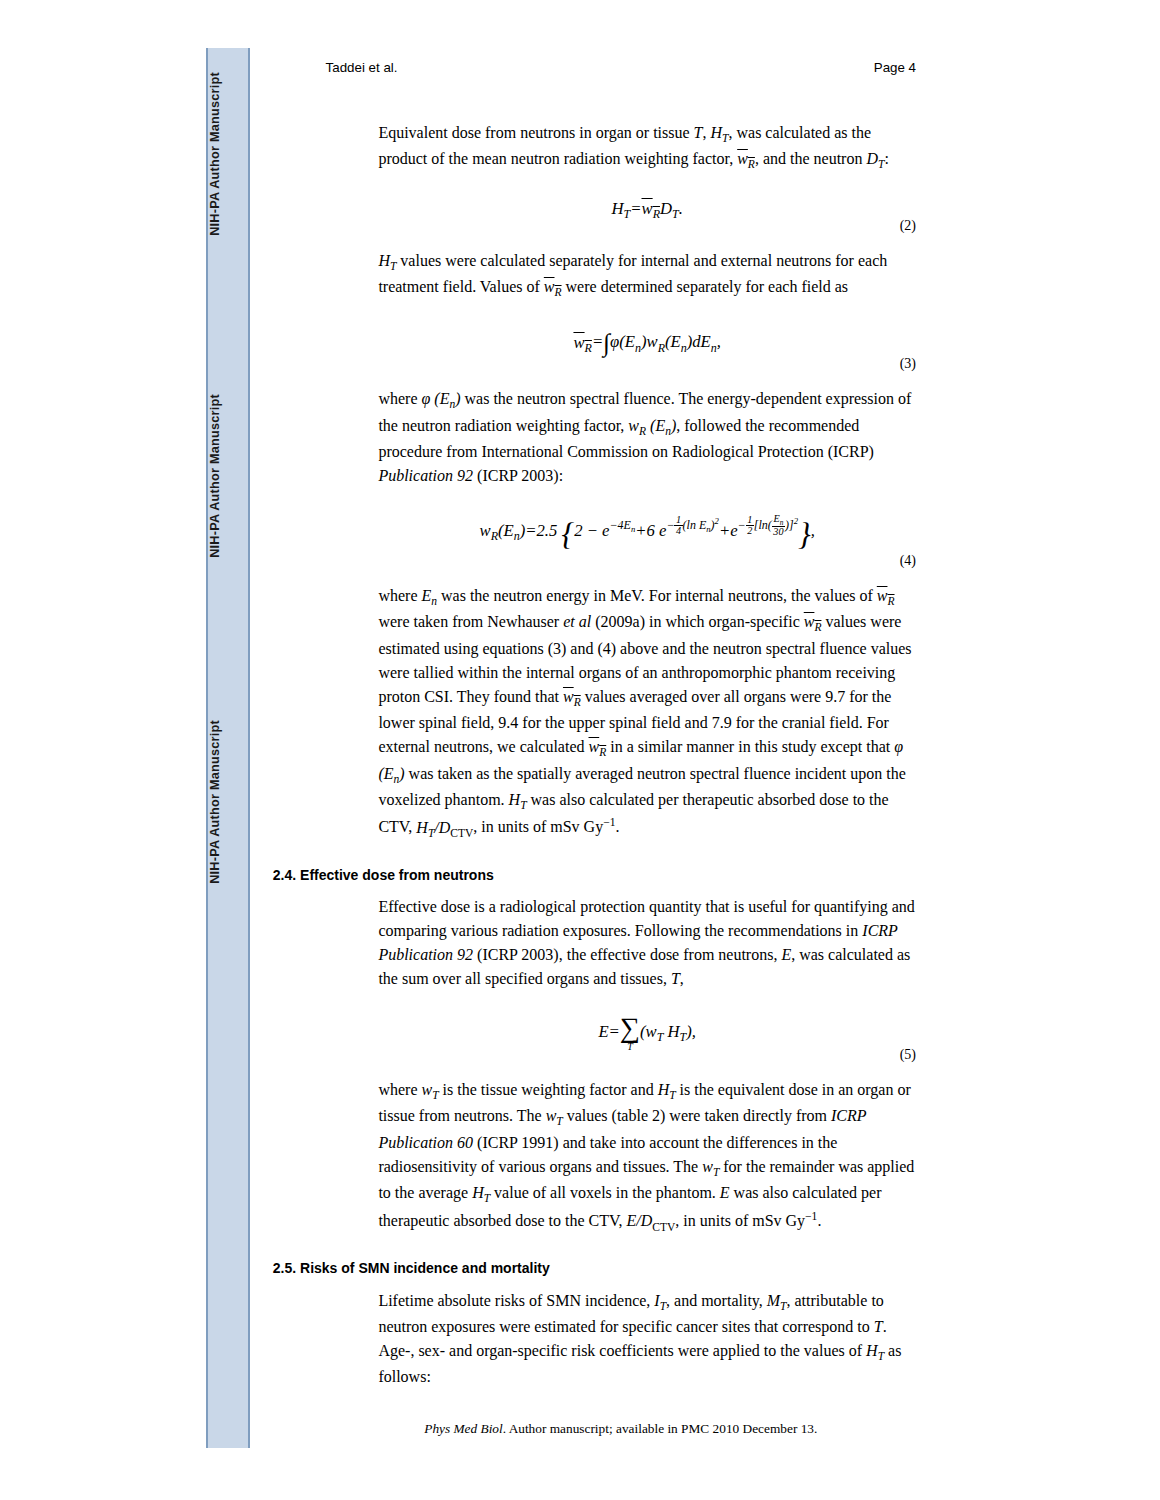NIH-PA Author Manuscript
NIH-PA Author Manuscript
NIH-PA Author Manuscript
Taddei et al.
Page 4
Equivalent dose from neutrons in organ or tissue T, HT, was calculated as the product of the mean neutron radiation weighting factor, wR, and the neutron DT:
HT=wRDT. (2)
HT values were calculated separately for internal and external neutrons for each treatment field. Values of wR were determined separately for each field as
wR=∫φ(En)wR(En)dEn, (3)
where φ (En) was the neutron spectral fluence. The energy-dependent expression of the neutron radiation weighting factor, wR (En), followed the recommended procedure from International Commission on Radiological Protection (ICRP) Publication 92 (ICRP 2003):
wR(En)=2.5 {2 − e−4En+6 e−14(ln En)2+e−12[ln(En 30)]2}, (4)
where En was the neutron energy in MeV. For internal neutrons, the values of wR were taken from Newhauser et al (2009a) in which organ-specific wR values were estimated using equations (3) and (4) above and the neutron spectral fluence values were tallied within the internal organs of an anthropomorphic phantom receiving proton CSI. They found that wR values averaged over all organs were 9.7 for the lower spinal field, 9.4 for the upper spinal field and 7.9 for the cranial field. For external neutrons, we calculated wR in a similar manner in this study except that φ (En) was taken as the spatially averaged neutron spectral fluence incident upon the voxelized phantom. HT was also calculated per therapeutic absorbed dose to the CTV, HT/D CTV, in units of mSv Gy−1.
2.4. Effective dose from neutrons
Effective dose is a radiological protection quantity that is useful for quantifying and comparing various radiation exposures. Following the recommendations in ICRP Publication 92 (ICRP 2003), the effective dose from neutrons, E, was calculated as the sum over all specified organs and tissues, T,
E=∑T(wT HT), (5)
where wT is the tissue weighting factor and HT is the equivalent dose in an organ or tissue from neutrons. The wT values (table 2) were taken directly from ICRP Publication 60 (ICRP 1991) and take into account the differences in the radiosensitivity of various organs and tissues. The wT for the remainder was applied to the average HT value of all voxels in the phantom. E was also calculated per therapeutic absorbed dose to the CTV, E/D CTV, in units of mSv Gy−1.
2.5. Risks of SMN incidence and mortality
Lifetime absolute risks of SMN incidence, IT, and mortality, MT, attributable to neutron exposures were estimated for specific cancer sites that correspond to T. Age-, sex- and organ-specific risk coefficients were applied to the values of HT as follows:
Phys Med Biol. Author manuscript; available in PMC 2010 December 13.